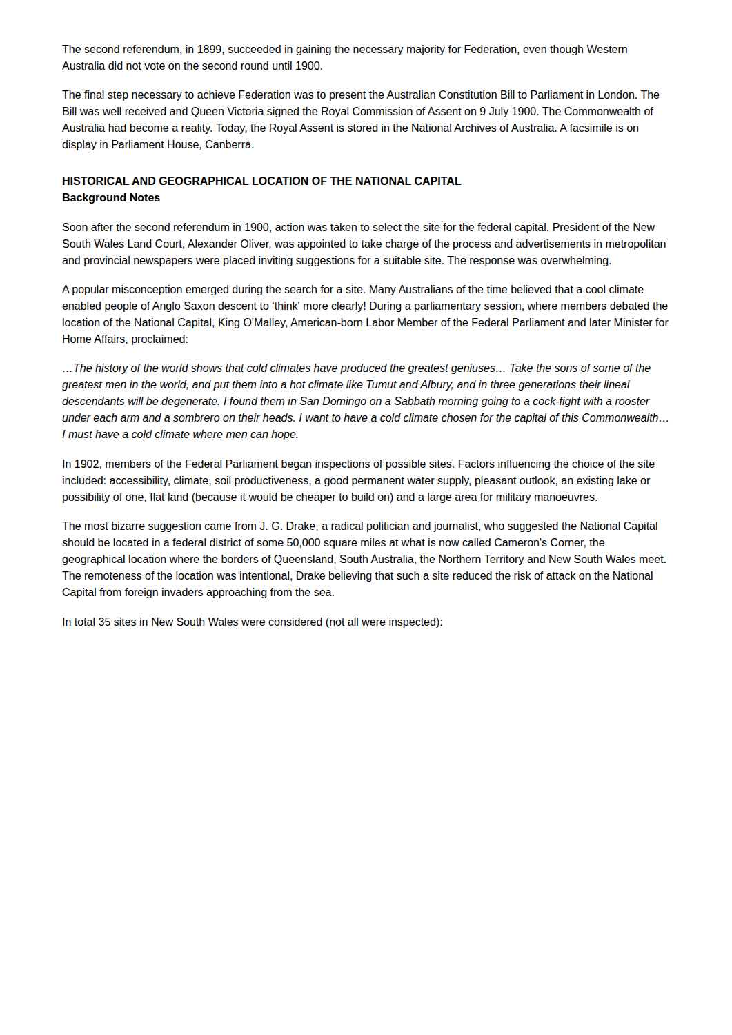The second referendum, in 1899, succeeded in gaining the necessary majority for Federation, even though Western Australia did not vote on the second round until 1900.
The final step necessary to achieve Federation was to present the Australian Constitution Bill to Parliament in London. The Bill was well received and Queen Victoria signed the Royal Commission of Assent on 9 July 1900. The Commonwealth of Australia had become a reality. Today, the Royal Assent is stored in the National Archives of Australia. A facsimile is on display in Parliament House, Canberra.
Historical and Geographical Location of the National Capital
Background Notes
Soon after the second referendum in 1900, action was taken to select the site for the federal capital. President of the New South Wales Land Court, Alexander Oliver, was appointed to take charge of the process and advertisements in metropolitan and provincial newspapers were placed inviting suggestions for a suitable site. The response was overwhelming.
A popular misconception emerged during the search for a site. Many Australians of the time believed that a cool climate enabled people of Anglo Saxon descent to ‘think' more clearly! During a parliamentary session, where members debated the location of the National Capital, King O'Malley, American-born Labor Member of the Federal Parliament and later Minister for Home Affairs, proclaimed:
…The history of the world shows that cold climates have produced the greatest geniuses… Take the sons of some of the greatest men in the world, and put them into a hot climate like Tumut and Albury, and in three generations their lineal descendants will be degenerate. I found them in San Domingo on a Sabbath morning going to a cock-fight with a rooster under each arm and a sombrero on their heads. I want to have a cold climate chosen for the capital of this Commonwealth…
I must have a cold climate where men can hope.
In 1902, members of the Federal Parliament began inspections of possible sites. Factors influencing the choice of the site included: accessibility, climate, soil productiveness, a good permanent water supply, pleasant outlook, an existing lake or possibility of one, flat land (because it would be cheaper to build on) and a large area for military manoeuvres.
The most bizarre suggestion came from J. G. Drake, a radical politician and journalist, who suggested the National Capital should be located in a federal district of some 50,000 square miles at what is now called Cameron's Corner, the geographical location where the borders of Queensland, South Australia, the Northern Territory and New South Wales meet. The remoteness of the location was intentional, Drake believing that such a site reduced the risk of attack on the National Capital from foreign invaders approaching from the sea.
In total 35 sites in New South Wales were considered (not all were inspected):